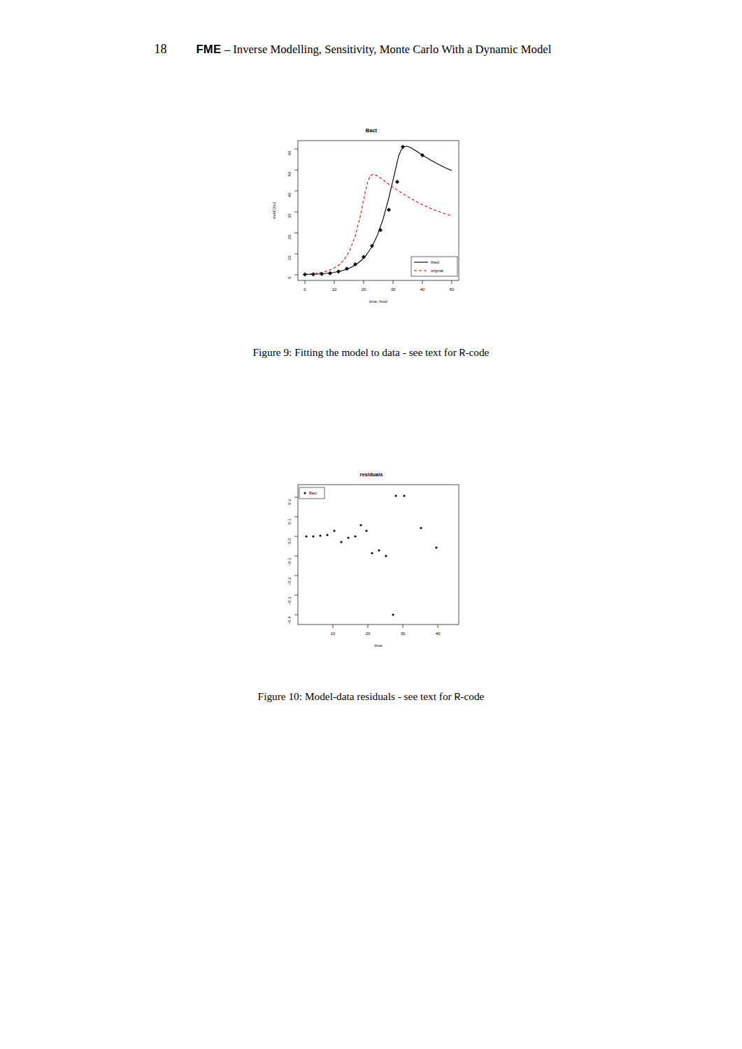18
FME – Inverse Modelling, Sensitivity, Monte Carlo With a Dynamic Model
Bact 0 10 20 30 40 50 60 molC/m3 0 10 20 30 40 50 time, hour fitted original
Figure 9: Fitting the model to data - see text for R-code
residuals 0.2 0.1 0.0 −0.1 −0.2 −0.3 −0.4 10 20 30 40 time Bact
Figure 10: Model-data residuals - see text for R-code